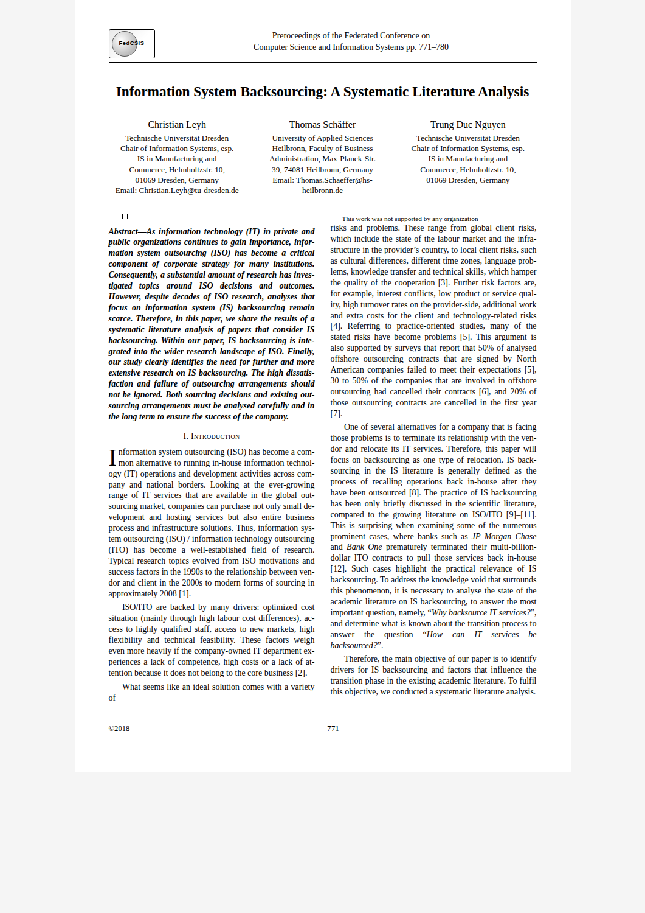FedCSIS
Preroceedings of the Federated Conference on
Computer Science and Information Systems pp. 771–780
Information System Backsourcing: A Systematic Literature Analysis
Christian Leyh
Technische Universität Dresden
Chair of Information Systems, esp.
IS in Manufacturing and
Commerce, Helmholtzstr. 10,
01069 Dresden, Germany
Email: Christian.Leyh@tu-dresden.de
Thomas Schäffer
University of Applied Sciences
Heilbronn, Faculty of Business
Administration, Max-Planck-Str.
39, 74081 Heilbronn, Germany
Email: Thomas.Schaeffer@hs-heilbronn.de
Trung Duc Nguyen
Technische Universität Dresden
Chair of Information Systems, esp.
IS in Manufacturing and
Commerce, Helmholtzstr. 10,
01069 Dresden, Germany
Abstract—As information technology (IT) in private and public organizations continues to gain importance, information system outsourcing (ISO) has become a critical component of corporate strategy for many institutions. Consequently, a substantial amount of research has investigated topics around ISO decisions and outcomes. However, despite decades of ISO research, analyses that focus on information system (IS) backsourcing remain scarce. Therefore, in this paper, we share the results of a systematic literature analysis of papers that consider IS backsourcing. Within our paper, IS backsourcing is integrated into the wider research landscape of ISO. Finally, our study clearly identifies the need for further and more extensive research on IS backsourcing. The high dissatisfaction and failure of outsourcing arrangements should not be ignored. Both sourcing decisions and existing outsourcing arrangements must be analysed carefully and in the long term to ensure the success of the company.
I. Introduction
Information system outsourcing (ISO) has become a common alternative to running in-house information technology (IT) operations and development activities across company and national borders. Looking at the ever-growing range of IT services that are available in the global outsourcing market, companies can purchase not only small development and hosting services but also entire business process and infrastructure solutions. Thus, information system outsourcing (ISO) / information technology outsourcing (ITO) has become a well-established field of research. Typical research topics evolved from ISO motivations and success factors in the 1990s to the relationship between vendor and client in the 2000s to modern forms of sourcing in approximately 2008 [1].
ISO/ITO are backed by many drivers: optimized cost situation (mainly through high labour cost differences), access to highly qualified staff, access to new markets, high flexibility and technical feasibility. These factors weigh even more heavily if the company-owned IT department experiences a lack of competence, high costs or a lack of attention because it does not belong to the core business [2].
What seems like an ideal solution comes with a variety of
This work was not supported by any organization
risks and problems. These range from global client risks, which include the state of the labour market and the infrastructure in the provider’s country, to local client risks, such as cultural differences, different time zones, language problems, knowledge transfer and technical skills, which hamper the quality of the cooperation [3]. Further risk factors are, for example, interest conflicts, low product or service quality, high turnover rates on the provider-side, additional work and extra costs for the client and technology-related risks [4]. Referring to practice-oriented studies, many of the stated risks have become problems [5]. This argument is also supported by surveys that report that 50% of analysed offshore outsourcing contracts that are signed by North American companies failed to meet their expectations [5], 30 to 50% of the companies that are involved in offshore outsourcing had cancelled their contracts [6], and 20% of those outsourcing contracts are cancelled in the first year [7].
One of several alternatives for a company that is facing those problems is to terminate its relationship with the vendor and relocate its IT services. Therefore, this paper will focus on backsourcing as one type of relocation. IS backsourcing in the IS literature is generally defined as the process of recalling operations back in-house after they have been outsourced [8]. The practice of IS backsourcing has been only briefly discussed in the scientific literature, compared to the growing literature on ISO/ITO [9]–[11]. This is surprising when examining some of the numerous prominent cases, where banks such as JP Morgan Chase and Bank One prematurely terminated their multi-billion-dollar ITO contracts to pull those services back in-house [12]. Such cases highlight the practical relevance of IS backsourcing. To address the knowledge void that surrounds this phenomenon, it is necessary to analyse the state of the academic literature on IS backsourcing, to answer the most important question, namely, “Why backsource IT services?”, and determine what is known about the transition process to answer the question “How can IT services be backsourced?”.
Therefore, the main objective of our paper is to identify drivers for IS backsourcing and factors that influence the transition phase in the existing academic literature. To fulfil this objective, we conducted a systematic literature analysis.
©2018
771